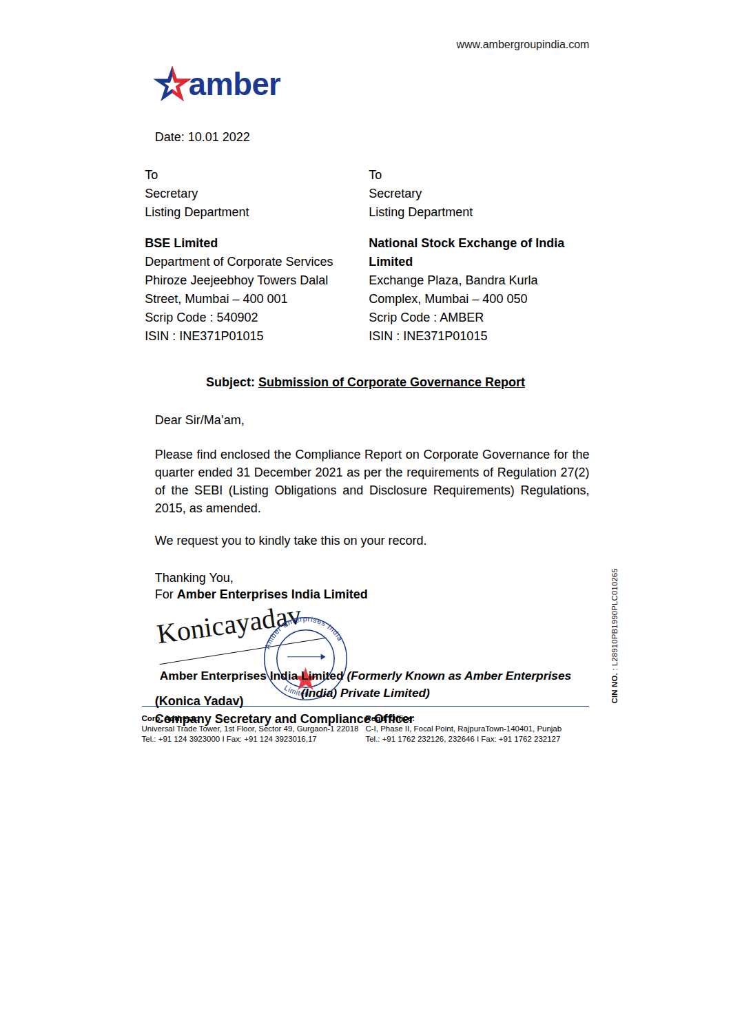www.ambergroupindia.com
amber
Date: 10.01 2022
| To Secretary Listing Department | To Secretary Listing Department |
| BSE Limited Department of Corporate Services Phiroze Jeejeebhoy Towers Dalal Street, Mumbai – 400 001 Scrip Code : 540902 ISIN : INE371P01015 | National Stock Exchange of India Limited Exchange Plaza, Bandra Kurla Complex, Mumbai – 400 050 Scrip Code : AMBER ISIN : INE371P01015 |
Subject: Submission of Corporate Governance Report
Dear Sir/Ma’am,
Please find enclosed the Compliance Report on Corporate Governance for the quarter ended 31 December 2021 as per the requirements of Regulation 27(2) of the SEBI (Listing Obligations and Disclosure Requirements) Regulations, 2015, as amended.
We request you to kindly take this on your record.
Thanking You,
For Amber Enterprises India Limited
Konicayadav
Amber Enterprises India Limited
(Konica Yadav)
Company Secretary and Compliance Officer
CIN NO. : L28910PB1990PLC010265
Amber Enterprises India Limited (Formerly Known as Amber Enterprises (India) Private Limited)
| Corp. Address: Universal Trade Tower, 1st Floor, Sector 49, Gurgaon-1 22018 Tel.: +91 124 3923000 I Fax: +91 124 3923016,17 | Regd. Office: C-I, Phase II, Focal Point, RajpuraTown-140401, Punjab Tel.: +91 1762 232126, 232646 I Fax: +91 1762 232127 |